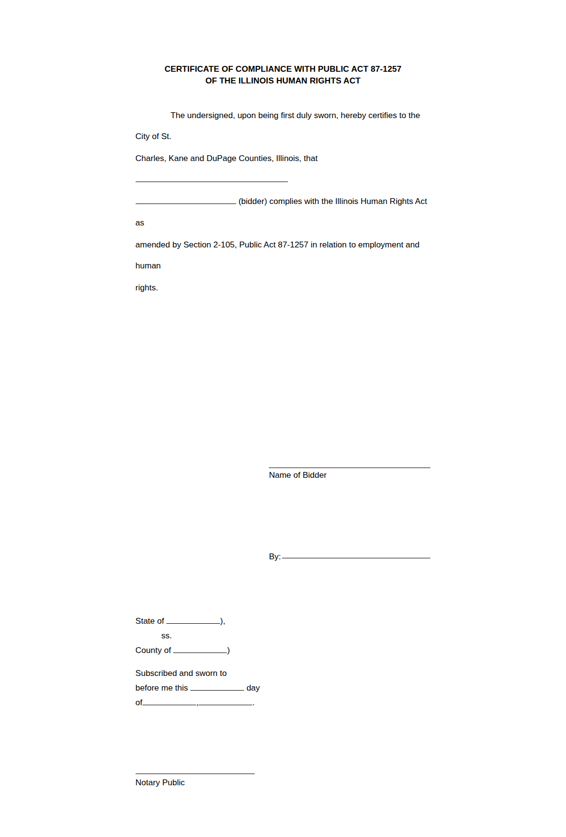CERTIFICATE OF COMPLIANCE WITH PUBLIC ACT 87-1257
OF THE ILLINOIS HUMAN RIGHTS ACT
The undersigned, upon being first duly sworn, hereby certifies to the City of St.
Charles, Kane and DuPage Counties, Illinois, that
(bidder) complies with the Illinois Human Rights Act as
amended by Section 2-105, Public Act 87-1257 in relation to employment and human
rights.
Name of Bidder
By:
State of ),
ss.
County of )
Subscribed and sworn to
before me this day
of , .
Notary Public